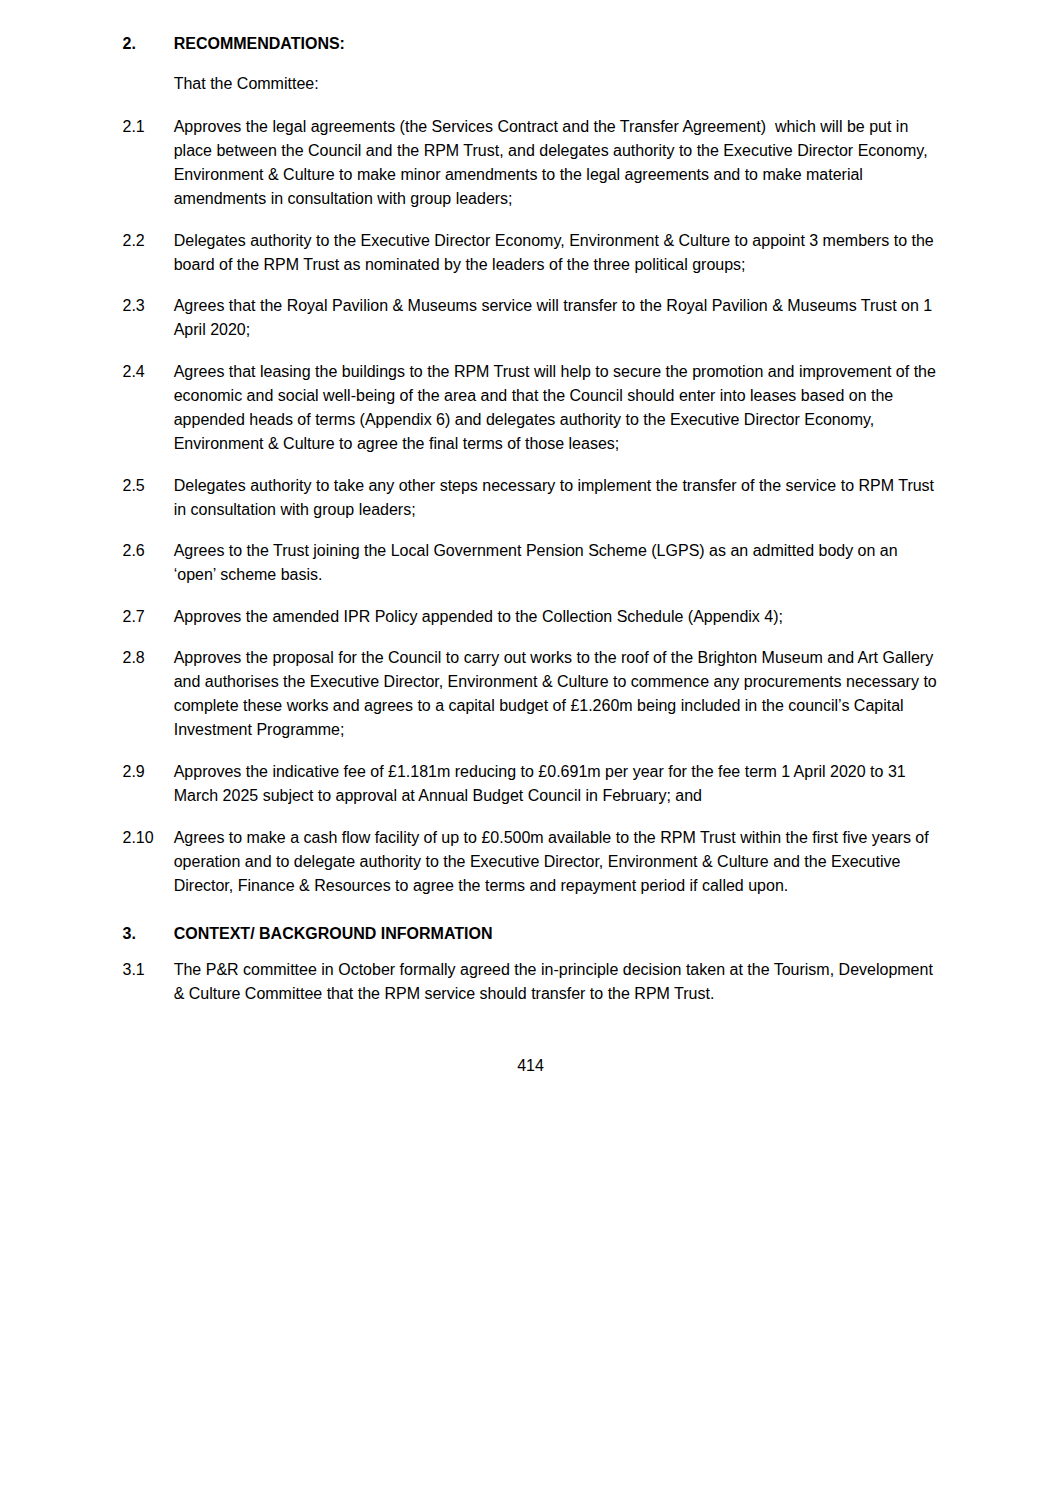2. RECOMMENDATIONS:
That the Committee:
2.1 Approves the legal agreements (the Services Contract and the Transfer Agreement) which will be put in place between the Council and the RPM Trust, and delegates authority to the Executive Director Economy, Environment & Culture to make minor amendments to the legal agreements and to make material amendments in consultation with group leaders;
2.2 Delegates authority to the Executive Director Economy, Environment & Culture to appoint 3 members to the board of the RPM Trust as nominated by the leaders of the three political groups;
2.3 Agrees that the Royal Pavilion & Museums service will transfer to the Royal Pavilion & Museums Trust on 1 April 2020;
2.4 Agrees that leasing the buildings to the RPM Trust will help to secure the promotion and improvement of the economic and social well-being of the area and that the Council should enter into leases based on the appended heads of terms (Appendix 6) and delegates authority to the Executive Director Economy, Environment & Culture to agree the final terms of those leases;
2.5 Delegates authority to take any other steps necessary to implement the transfer of the service to RPM Trust in consultation with group leaders;
2.6 Agrees to the Trust joining the Local Government Pension Scheme (LGPS) as an admitted body on an ‘open’ scheme basis.
2.7 Approves the amended IPR Policy appended to the Collection Schedule (Appendix 4);
2.8 Approves the proposal for the Council to carry out works to the roof of the Brighton Museum and Art Gallery and authorises the Executive Director, Environment & Culture to commence any procurements necessary to complete these works and agrees to a capital budget of £1.260m being included in the council’s Capital Investment Programme;
2.9 Approves the indicative fee of £1.181m reducing to £0.691m per year for the fee term 1 April 2020 to 31 March 2025 subject to approval at Annual Budget Council in February; and
2.10 Agrees to make a cash flow facility of up to £0.500m available to the RPM Trust within the first five years of operation and to delegate authority to the Executive Director, Environment & Culture and the Executive Director, Finance & Resources to agree the terms and repayment period if called upon.
3. CONTEXT/ BACKGROUND INFORMATION
3.1 The P&R committee in October formally agreed the in-principle decision taken at the Tourism, Development & Culture Committee that the RPM service should transfer to the RPM Trust.
414